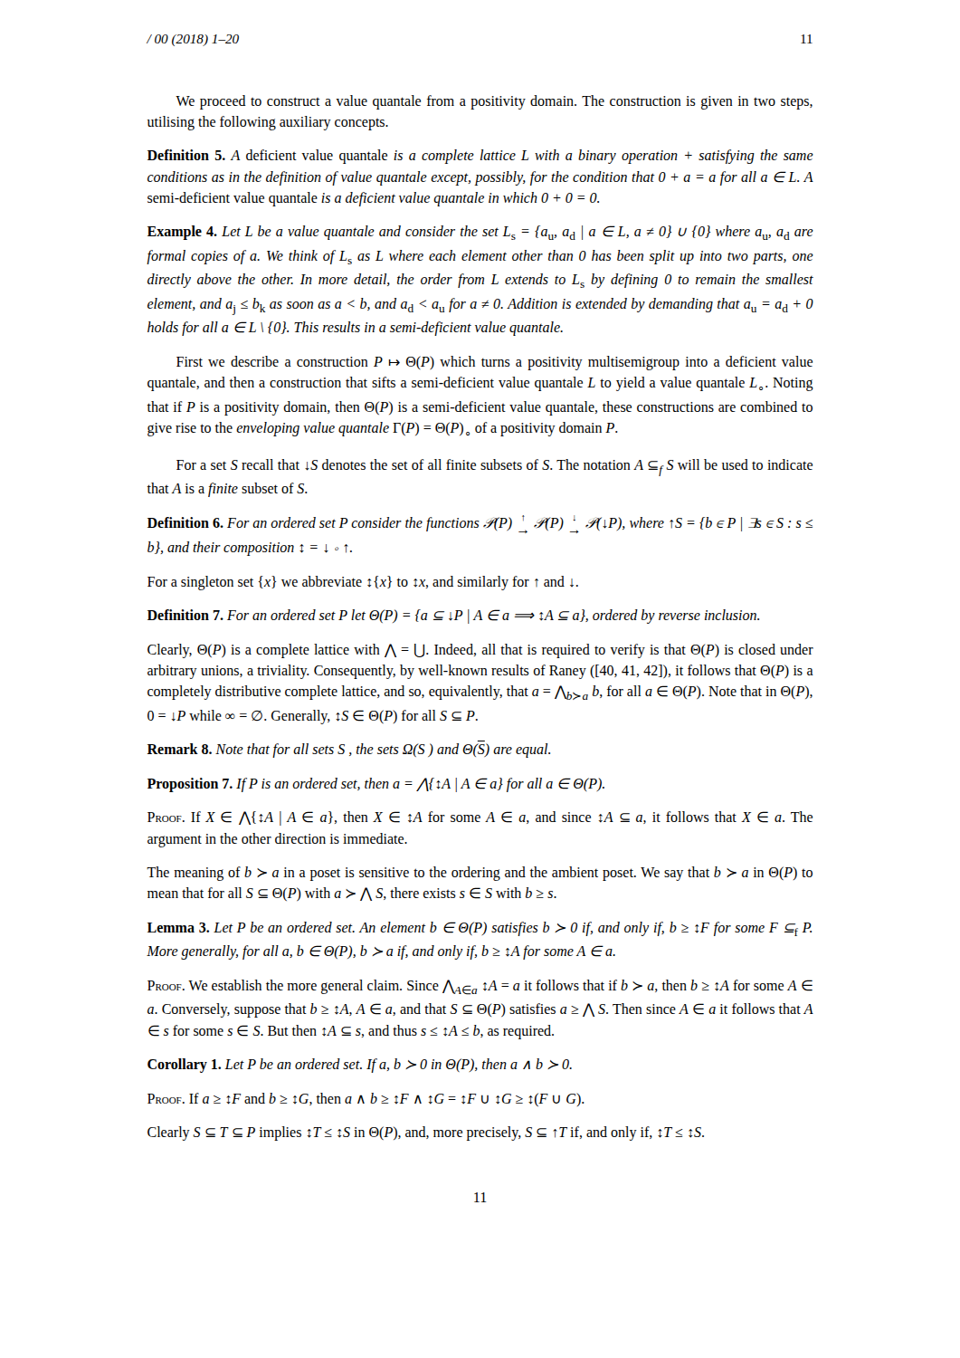/ 00 (2018) 1–20 11
We proceed to construct a value quantale from a positivity domain. The construction is given in two steps, utilising the following auxiliary concepts.
Definition 5. A deficient value quantale is a complete lattice L with a binary operation + satisfying the same conditions as in the definition of value quantale except, possibly, for the condition that 0 + a = a for all a ∈ L. A semi-deficient value quantale is a deficient value quantale in which 0 + 0 = 0.
Example 4. Let L be a value quantale and consider the set Ls = {au, ad | a ∈ L, a ≠ 0} ∪ {0} where au, ad are formal copies of a. We think of Ls as L where each element other than 0 has been split up into two parts, one directly above the other. In more detail, the order from L extends to Ls by defining 0 to remain the smallest element, and aj ≤ bk as soon as a < b, and ad < au for a ≠ 0. Addition is extended by demanding that au = ad + 0 holds for all a ∈ L \ {0}. This results in a semi-deficient value quantale.
First we describe a construction P ↦ Θ(P) which turns a positivity multisemigroup into a deficient value quantale, and then a construction that sifts a semi-deficient value quantale L to yield a value quantale L∘. Noting that if P is a positivity domain, then Θ(P) is a semi-deficient value quantale, these constructions are combined to give rise to the enveloping value quantale Γ(P) = Θ(P)∘ of a positivity domain P.
For a set S recall that ↓S denotes the set of all finite subsets of S. The notation A ⊆f S will be used to indicate that A is a finite subset of S.
Definition 6. For an ordered set P consider the functions 𝒫(P) ↑→ 𝒫(P) ↓→ 𝒫(↓P), where ↑S = {b ∈ P | ∃s ∈ S : s ≤ b}, and their composition ↕ = ↓ ∘ ↑.
For a singleton set {x} we abbreviate ↕{x} to ↕x, and similarly for ↑ and ↓.
Definition 7. For an ordered set P let Θ(P) = {a ⊆ ↓P | A ∈ a ⟹ ↕A ⊆ a}, ordered by reverse inclusion.
Clearly, Θ(P) is a complete lattice with ⋀ = ⋃. Indeed, all that is required to verify is that Θ(P) is closed under arbitrary unions, a triviality. Consequently, by well-known results of Raney ([40, 41, 42]), it follows that Θ(P) is a completely distributive complete lattice, and so, equivalently, that a = ⋀b≻a b, for all a ∈ Θ(P). Note that in Θ(P), 0 = ↓P while ∞ = ∅. Generally, ↕S ∈ Θ(P) for all S ⊆ P.
Remark 8. Note that for all sets S , the sets Ω(S ) and Θ(S) are equal.
Proposition 7. If P is an ordered set, then a = ⋀{↕A | A ∈ a} for all a ∈ Θ(P).
Proof. If X ∈ ⋀{↕A | A ∈ a}, then X ∈ ↕A for some A ∈ a, and since ↕A ⊆ a, it follows that X ∈ a. The argument in the other direction is immediate.
The meaning of b ≻ a in a poset is sensitive to the ordering and the ambient poset. We say that b ≻ a in Θ(P) to mean that for all S ⊆ Θ(P) with a ≻ ⋀ S, there exists s ∈ S with b ≥ s.
Lemma 3. Let P be an ordered set. An element b ∈ Θ(P) satisfies b ≻ 0 if, and only if, b ≥ ↕F for some F ⊆f P. More generally, for all a, b ∈ Θ(P), b ≻ a if, and only if, b ≥ ↕A for some A ∈ a.
Proof. We establish the more general claim. Since ⋀A∈a ↕A = a it follows that if b ≻ a, then b ≥ ↕A for some A ∈ a. Conversely, suppose that b ≥ ↕A, A ∈ a, and that S ⊆ Θ(P) satisfies a ≥ ⋀ S. Then since A ∈ a it follows that A ∈ s for some s ∈ S. But then ↕A ⊆ s, and thus s ≤ ↕A ≤ b, as required.
Corollary 1. Let P be an ordered set. If a, b ≻ 0 in Θ(P), then a ∧ b ≻ 0.
Proof. If a ≥ ↕F and b ≥ ↕G, then a ∧ b ≥ ↕F ∧ ↕G = ↕F ∪ ↕G ≥ ↕(F ∪ G).
Clearly S ⊆ T ⊆ P implies ↕T ≤ ↕S in Θ(P), and, more precisely, S ⊆ ↑T if, and only if, ↕T ≤ ↕S.
11